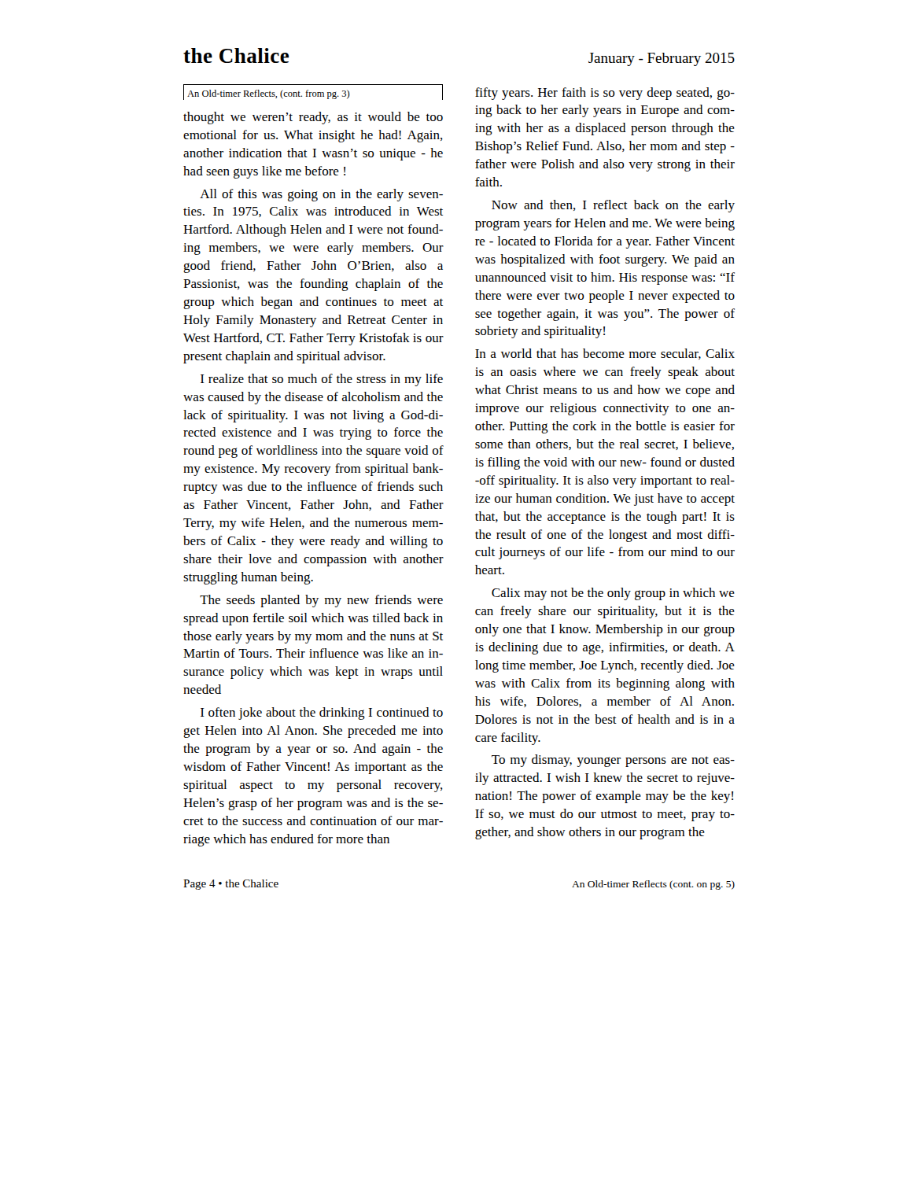the Chalice
January - February 2015
An Old-timer Reflects, (cont. from pg. 3)
thought we weren’t ready, as it would be too emotional for us. What insight he had! Again, another indication that I wasn’t so unique - he had seen guys like me before !
All of this was going on in the early seventies. In 1975, Calix was introduced in West Hartford. Although Helen and I were not founding members, we were early members. Our good friend, Father John O’Brien, also a Passionist, was the founding chaplain of the group which began and continues to meet at Holy Family Monastery and Retreat Center in West Hartford, CT. Father Terry Kristofak is our present chaplain and spiritual advisor.
I realize that so much of the stress in my life was caused by the disease of alcoholism and the lack of spirituality. I was not living a God-directed existence and I was trying to force the round peg of worldliness into the square void of my existence. My recovery from spiritual bankruptcy was due to the influence of friends such as Father Vincent, Father John, and Father Terry, my wife Helen, and the numerous members of Calix - they were ready and willing to share their love and compassion with another struggling human being.
The seeds planted by my new friends were spread upon fertile soil which was tilled back in those early years by my mom and the nuns at St Martin of Tours. Their influence was like an insurance policy which was kept in wraps until needed
I often joke about the drinking I continued to get Helen into Al Anon. She preceded me into the program by a year or so. And again - the wisdom of Father Vincent! As important as the spiritual aspect to my personal recovery, Helen’s grasp of her program was and is the secret to the success and continuation of our marriage which has endured for more than
fifty years. Her faith is so very deep seated, going back to her early years in Europe and coming with her as a displaced person through the Bishop’s Relief Fund. Also, her mom and step - father were Polish and also very strong in their faith.
Now and then, I reflect back on the early program years for Helen and me. We were being re - located to Florida for a year. Father Vincent was hospitalized with foot surgery. We paid an unannounced visit to him. His response was: “If there were ever two people I never expected to see together again, it was you”. The power of sobriety and spirituality!
In a world that has become more secular, Calix is an oasis where we can freely speak about what Christ means to us and how we cope and improve our religious connectivity to one another. Putting the cork in the bottle is easier for some than others, but the real secret, I believe, is filling the void with our new- found or dusted -off spirituality. It is also very important to realize our human condition. We just have to accept that, but the acceptance is the tough part! It is the result of one of the longest and most difficult journeys of our life - from our mind to our heart.
Calix may not be the only group in which we can freely share our spirituality, but it is the only one that I know. Membership in our group is declining due to age, infirmities, or death. A long time member, Joe Lynch, recently died. Joe was with Calix from its beginning along with his wife, Dolores, a member of Al Anon. Dolores is not in the best of health and is in a care facility.
To my dismay, younger persons are not easily attracted. I wish I knew the secret to rejuvenation! The power of example may be the key! If so, we must do our utmost to meet, pray together, and show others in our program the
Page 4 • the Chalice
An Old-timer Reflects (cont. on pg. 5)